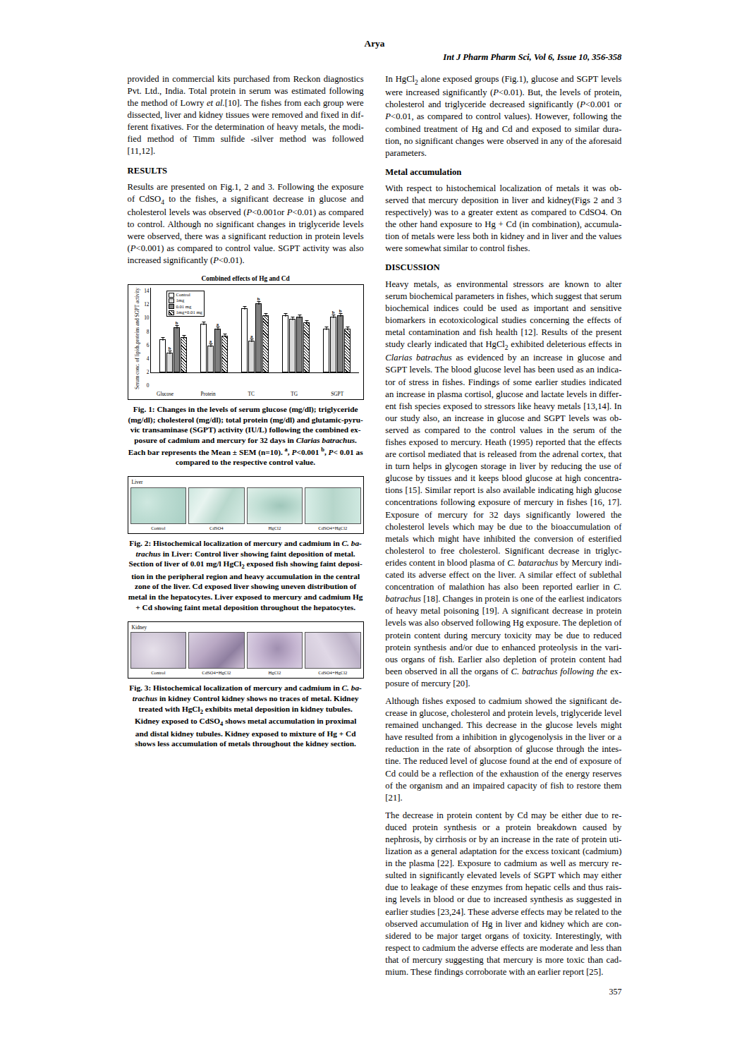Arya
Int J Pharm Pharm Sci, Vol 6, Issue 10, 356-358
provided in commercial kits purchased from Reckon diagnostics Pvt. Ltd., India. Total protein in serum was estimated following the method of Lowry et al.[10]. The fishes from each group were dissected, liver and kidney tissues were removed and fixed in different fixatives. For the determination of heavy metals, the modified method of Timm sulfide -silver method was followed [11,12].
RESULTS
Results are presented on Fig.1, 2 and 3. Following the exposure of CdSO4 to the fishes, a significant decrease in glucose and cholesterol levels was observed (P<0.001or P<0.01) as compared to control. Although no significant changes in triglyceride levels were observed, there was a significant reduction in protein levels (P<0.001) as compared to control value. SGPT activity was also increased significantly (P<0.01).
Combined effects of Hg and Cd
Serum conc. of lipids,proteins and SGPT activity
14121086420
Control
1mg
0.01 mg
1mg+0.01 mg
b
b
a
a
a
b
b
b
Glucose Protein TC TG SGPT
Fig. 1: Changes in the levels of serum glucose (mg/dl); triglyceride (mg/dl); cholesterol (mg/dl); total protein (mg/dl) and glutamic-pyruvic transaminase (SGPT) activity (IU/L) following the combined exposure of cadmium and mercury for 32 days in Clarias batrachus. Each bar represents the Mean ± SEM (n=10). a, P<0.001 b, P< 0.01 as compared to the respective control value.
Liver
Control
CdSO4
HgCl2
CdSO4+HgCl2
Fig. 2: Histochemical localization of mercury and cadmium in C. batrachus in Liver: Control liver showing faint deposition of metal. Section of liver of 0.01 mg/l HgCl2 exposed fish showing faint deposition in the peripheral region and heavy accumulation in the central zone of the liver. Cd exposed liver showing uneven distribution of metal in the hepatocytes. Liver exposed to mercury and cadmium Hg + Cd showing faint metal deposition throughout the hepatocytes.
Kidney
Control
CdSO4+HgCl2
HgCl2
CdSO4+HgCl2
Fig. 3: Histochemical localization of mercury and cadmium in C. batrachus in kidney Control kidney shows no traces of metal. Kidney treated with HgCl2 exhibits metal deposition in kidney tubules. Kidney exposed to CdSO4 shows metal accumulation in proximal and distal kidney tubules. Kidney exposed to mixture of Hg + Cd shows less accumulation of metals throughout the kidney section.
In HgCl2 alone exposed groups (Fig.1), glucose and SGPT levels were increased significantly (P<0.01). But, the levels of protein, cholesterol and triglyceride decreased significantly (P<0.001 or P<0.01, as compared to control values). However, following the combined treatment of Hg and Cd and exposed to similar duration, no significant changes were observed in any of the aforesaid parameters.
Metal accumulation
With respect to histochemical localization of metals it was observed that mercury deposition in liver and kidney(Figs 2 and 3 respectively) was to a greater extent as compared to CdSO4. On the other hand exposure to Hg + Cd (in combination), accumulation of metals were less both in kidney and in liver and the values were somewhat similar to control fishes.
DISCUSSION
Heavy metals, as environmental stressors are known to alter serum biochemical parameters in fishes, which suggest that serum biochemical indices could be used as important and sensitive biomarkers in ecotoxicological studies concerning the effects of metal contamination and fish health [12]. Results of the present study clearly indicated that HgCl2 exhibited deleterious effects in Clarias batrachus as evidenced by an increase in glucose and SGPT levels. The blood glucose level has been used as an indicator of stress in fishes. Findings of some earlier studies indicated an increase in plasma cortisol, glucose and lactate levels in different fish species exposed to stressors like heavy metals [13,14]. In our study also, an increase in glucose and SGPT levels was observed as compared to the control values in the serum of the fishes exposed to mercury. Heath (1995) reported that the effects are cortisol mediated that is released from the adrenal cortex, that in turn helps in glycogen storage in liver by reducing the use of glucose by tissues and it keeps blood glucose at high concentrations [15]. Similar report is also available indicating high glucose concentrations following exposure of mercury in fishes [16, 17]. Exposure of mercury for 32 days significantly lowered the cholesterol levels which may be due to the bioaccumulation of metals which might have inhibited the conversion of esterified cholesterol to free cholesterol. Significant decrease in triglycerides content in blood plasma of C. batarachus by Mercury indicated its adverse effect on the liver. A similar effect of sublethal concentration of malathion has also been reported earlier in C. batrachus [18]. Changes in protein is one of the earliest indicators of heavy metal poisoning [19]. A significant decrease in protein levels was also observed following Hg exposure. The depletion of protein content during mercury toxicity may be due to reduced protein synthesis and/or due to enhanced proteolysis in the various organs of fish. Earlier also depletion of protein content had been observed in all the organs of C. batrachus following the exposure of mercury [20].
Although fishes exposed to cadmium showed the significant decrease in glucose, cholesterol and protein levels, triglyceride level remained unchanged. This decrease in the glucose levels might have resulted from a inhibition in glycogenolysis in the liver or a reduction in the rate of absorption of glucose through the intestine. The reduced level of glucose found at the end of exposure of Cd could be a reflection of the exhaustion of the energy reserves of the organism and an impaired capacity of fish to restore them [21].
The decrease in protein content by Cd may be either due to reduced protein synthesis or a protein breakdown caused by nephrosis, by cirrhosis or by an increase in the rate of protein utilization as a general adaptation for the excess toxicant (cadmium) in the plasma [22]. Exposure to cadmium as well as mercury resulted in significantly elevated levels of SGPT which may either due to leakage of these enzymes from hepatic cells and thus raising levels in blood or due to increased synthesis as suggested in earlier studies [23,24]. These adverse effects may be related to the observed accumulation of Hg in liver and kidney which are considered to be major target organs of toxicity. Interestingly, with respect to cadmium the adverse effects are moderate and less than that of mercury suggesting that mercury is more toxic than cadmium. These findings corroborate with an earlier report [25].
357